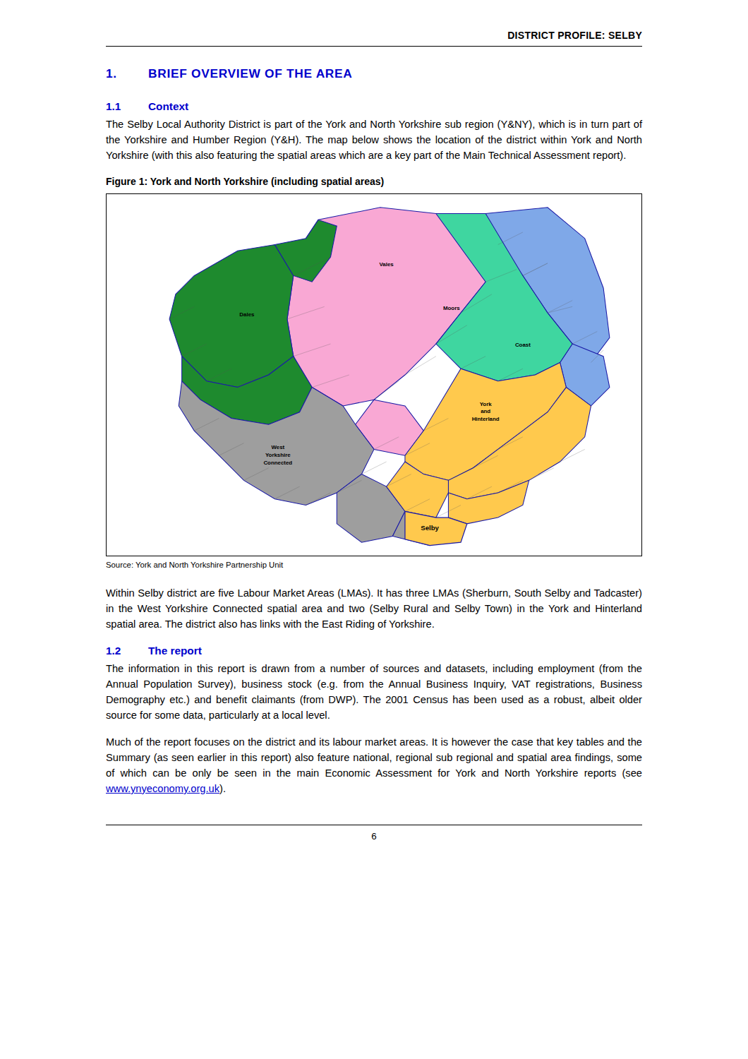DISTRICT PROFILE: SELBY
1. BRIEF OVERVIEW OF THE AREA
1.1 Context
The Selby Local Authority District is part of the York and North Yorkshire sub region (Y&NY), which is in turn part of the Yorkshire and Humber Region (Y&H). The map below shows the location of the district within York and North Yorkshire (with this also featuring the spatial areas which are a key part of the Main Technical Assessment report).
Figure 1: York and North Yorkshire (including spatial areas)
Dales Vales Moors Coast York and Hinterland West Yorkshire Connected Selby
Source: York and North Yorkshire Partnership Unit
Within Selby district are five Labour Market Areas (LMAs). It has three LMAs (Sherburn, South Selby and Tadcaster) in the West Yorkshire Connected spatial area and two (Selby Rural and Selby Town) in the York and Hinterland spatial area. The district also has links with the East Riding of Yorkshire.
1.2 The report
The information in this report is drawn from a number of sources and datasets, including employment (from the Annual Population Survey), business stock (e.g. from the Annual Business Inquiry, VAT registrations, Business Demography etc.) and benefit claimants (from DWP). The 2001 Census has been used as a robust, albeit older source for some data, particularly at a local level.
Much of the report focuses on the district and its labour market areas. It is however the case that key tables and the Summary (as seen earlier in this report) also feature national, regional sub regional and spatial area findings, some of which can be only be seen in the main Economic Assessment for York and North Yorkshire reports (see www.ynyeconomy.org.uk).
6